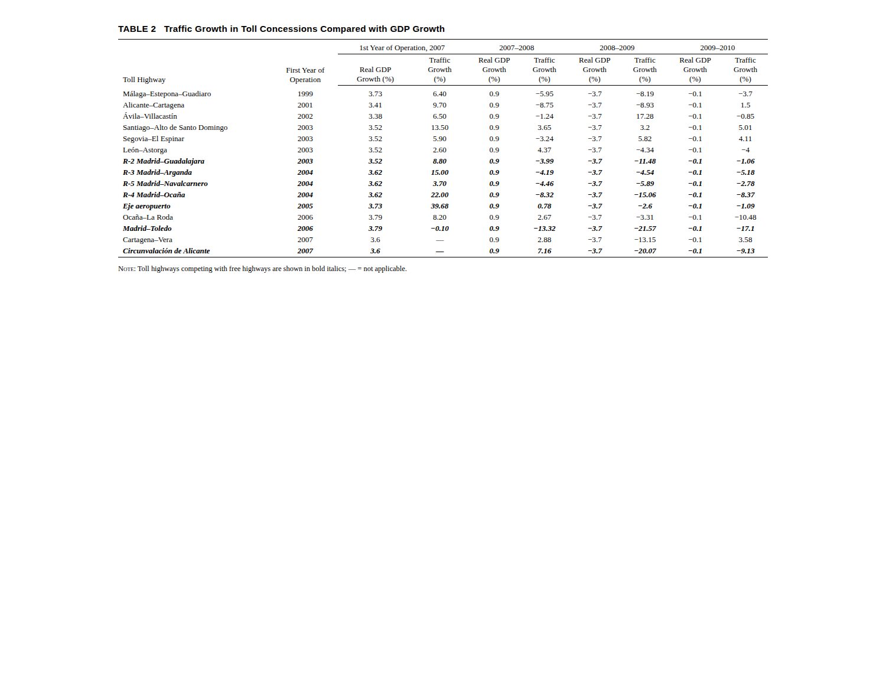TABLE 2 Traffic Growth in Toll Concessions Compared with GDP Growth
| Toll Highway | First Year of Operation | 1st Year of Operation, 2007 | 2007–2008 | 2008–2009 | 2009–2010 |
| --- | --- | --- | --- | --- | --- |
| Real GDP Growth (%) | Traffic Growth (%) | Real GDP Growth (%) | Traffic Growth (%) | Real GDP Growth (%) | Traffic Growth (%) | Real GDP Growth (%) | Traffic Growth (%) |
| Málaga–Estepona–Guadiaro | 1999 | 3.73 | 6.40 | 0.9 | −5.95 | −3.7 | −8.19 | −0.1 | −3.7 |
| Alicante–Cartagena | 2001 | 3.41 | 9.70 | 0.9 | −8.75 | −3.7 | −8.93 | −0.1 | 1.5 |
| Ávila–Villacastín | 2002 | 3.38 | 6.50 | 0.9 | −1.24 | −3.7 | 17.28 | −0.1 | −0.85 |
| Santiago–Alto de Santo Domingo | 2003 | 3.52 | 13.50 | 0.9 | 3.65 | −3.7 | 3.2 | −0.1 | 5.01 |
| Segovia–El Espinar | 2003 | 3.52 | 5.90 | 0.9 | −3.24 | −3.7 | 5.82 | −0.1 | 4.11 |
| León–Astorga | 2003 | 3.52 | 2.60 | 0.9 | 4.37 | −3.7 | −4.34 | −0.1 | −4 |
| R-2 Madrid–Guadalajara | 2003 | 3.52 | 8.80 | 0.9 | −3.99 | −3.7 | −11.48 | −0.1 | −1.06 |
| R-3 Madrid–Arganda | 2004 | 3.62 | 15.00 | 0.9 | −4.19 | −3.7 | −4.54 | −0.1 | −5.18 |
| R-5 Madrid–Navalcarnero | 2004 | 3.62 | 3.70 | 0.9 | −4.46 | −3.7 | −5.89 | −0.1 | −2.78 |
| R-4 Madrid–Ocaña | 2004 | 3.62 | 22.00 | 0.9 | −8.32 | −3.7 | −15.06 | −0.1 | −8.37 |
| Eje aeropuerto | 2005 | 3.73 | 39.68 | 0.9 | 0.78 | −3.7 | −2.6 | −0.1 | −1.09 |
| Ocaña–La Roda | 2006 | 3.79 | 8.20 | 0.9 | 2.67 | −3.7 | −3.31 | −0.1 | −10.48 |
| Madrid–Toledo | 2006 | 3.79 | −0.10 | 0.9 | −13.32 | −3.7 | −21.57 | −0.1 | −17.1 |
| Cartagena–Vera | 2007 | 3.6 | — | 0.9 | 2.88 | −3.7 | −13.15 | −0.1 | 3.58 |
| Circunvalación de Alicante | 2007 | 3.6 | — | 0.9 | 7.16 | −3.7 | −20.07 | −0.1 | −9.13 |
Note: Toll highways competing with free highways are shown in bold italics; — = not applicable.